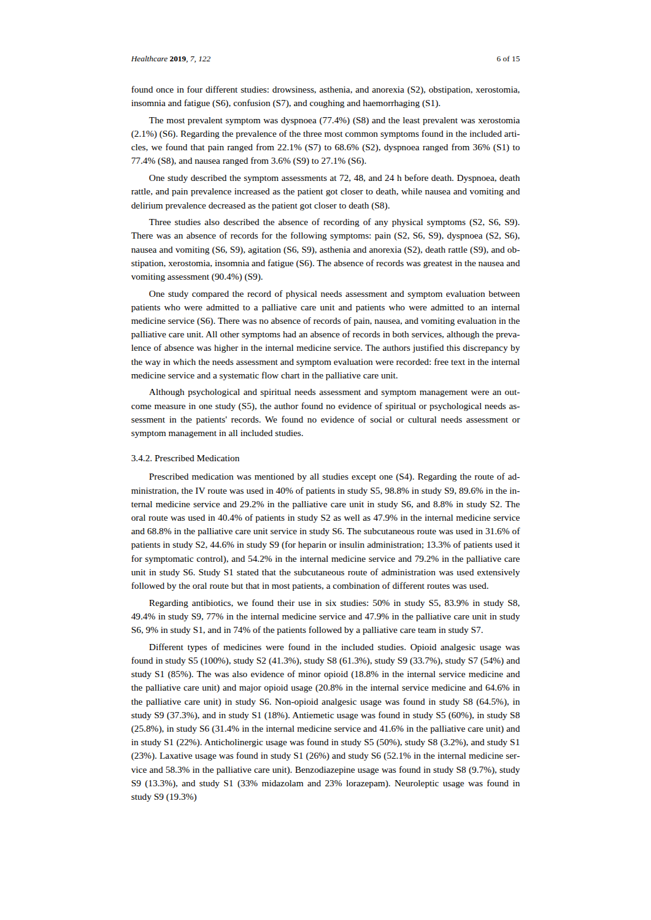Healthcare 2019, 7, 122 6 of 15
found once in four different studies: drowsiness, asthenia, and anorexia (S2), obstipation, xerostomia, insomnia and fatigue (S6), confusion (S7), and coughing and haemorrhaging (S1).
The most prevalent symptom was dyspnoea (77.4%) (S8) and the least prevalent was xerostomia (2.1%) (S6). Regarding the prevalence of the three most common symptoms found in the included articles, we found that pain ranged from 22.1% (S7) to 68.6% (S2), dyspnoea ranged from 36% (S1) to 77.4% (S8), and nausea ranged from 3.6% (S9) to 27.1% (S6).
One study described the symptom assessments at 72, 48, and 24 h before death. Dyspnoea, death rattle, and pain prevalence increased as the patient got closer to death, while nausea and vomiting and delirium prevalence decreased as the patient got closer to death (S8).
Three studies also described the absence of recording of any physical symptoms (S2, S6, S9). There was an absence of records for the following symptoms: pain (S2, S6, S9), dyspnoea (S2, S6), nausea and vomiting (S6, S9), agitation (S6, S9), asthenia and anorexia (S2), death rattle (S9), and obstipation, xerostomia, insomnia and fatigue (S6). The absence of records was greatest in the nausea and vomiting assessment (90.4%) (S9).
One study compared the record of physical needs assessment and symptom evaluation between patients who were admitted to a palliative care unit and patients who were admitted to an internal medicine service (S6). There was no absence of records of pain, nausea, and vomiting evaluation in the palliative care unit. All other symptoms had an absence of records in both services, although the prevalence of absence was higher in the internal medicine service. The authors justified this discrepancy by the way in which the needs assessment and symptom evaluation were recorded: free text in the internal medicine service and a systematic flow chart in the palliative care unit.
Although psychological and spiritual needs assessment and symptom management were an outcome measure in one study (S5), the author found no evidence of spiritual or psychological needs assessment in the patients' records. We found no evidence of social or cultural needs assessment or symptom management in all included studies.
3.4.2. Prescribed Medication
Prescribed medication was mentioned by all studies except one (S4). Regarding the route of administration, the IV route was used in 40% of patients in study S5, 98.8% in study S9, 89.6% in the internal medicine service and 29.2% in the palliative care unit in study S6, and 8.8% in study S2. The oral route was used in 40.4% of patients in study S2 as well as 47.9% in the internal medicine service and 68.8% in the palliative care unit service in study S6. The subcutaneous route was used in 31.6% of patients in study S2, 44.6% in study S9 (for heparin or insulin administration; 13.3% of patients used it for symptomatic control), and 54.2% in the internal medicine service and 79.2% in the palliative care unit in study S6. Study S1 stated that the subcutaneous route of administration was used extensively followed by the oral route but that in most patients, a combination of different routes was used.
Regarding antibiotics, we found their use in six studies: 50% in study S5, 83.9% in study S8, 49.4% in study S9, 77% in the internal medicine service and 47.9% in the palliative care unit in study S6, 9% in study S1, and in 74% of the patients followed by a palliative care team in study S7.
Different types of medicines were found in the included studies. Opioid analgesic usage was found in study S5 (100%), study S2 (41.3%), study S8 (61.3%), study S9 (33.7%), study S7 (54%) and study S1 (85%). The was also evidence of minor opioid (18.8% in the internal service medicine and the palliative care unit) and major opioid usage (20.8% in the internal service medicine and 64.6% in the palliative care unit) in study S6. Non-opioid analgesic usage was found in study S8 (64.5%), in study S9 (37.3%), and in study S1 (18%). Antiemetic usage was found in study S5 (60%), in study S8 (25.8%), in study S6 (31.4% in the internal medicine service and 41.6% in the palliative care unit) and in study S1 (22%). Anticholinergic usage was found in study S5 (50%), study S8 (3.2%), and study S1 (23%). Laxative usage was found in study S1 (26%) and study S6 (52.1% in the internal medicine service and 58.3% in the palliative care unit). Benzodiazepine usage was found in study S8 (9.7%), study S9 (13.3%), and study S1 (33% midazolam and 23% lorazepam). Neuroleptic usage was found in study S9 (19.3%)